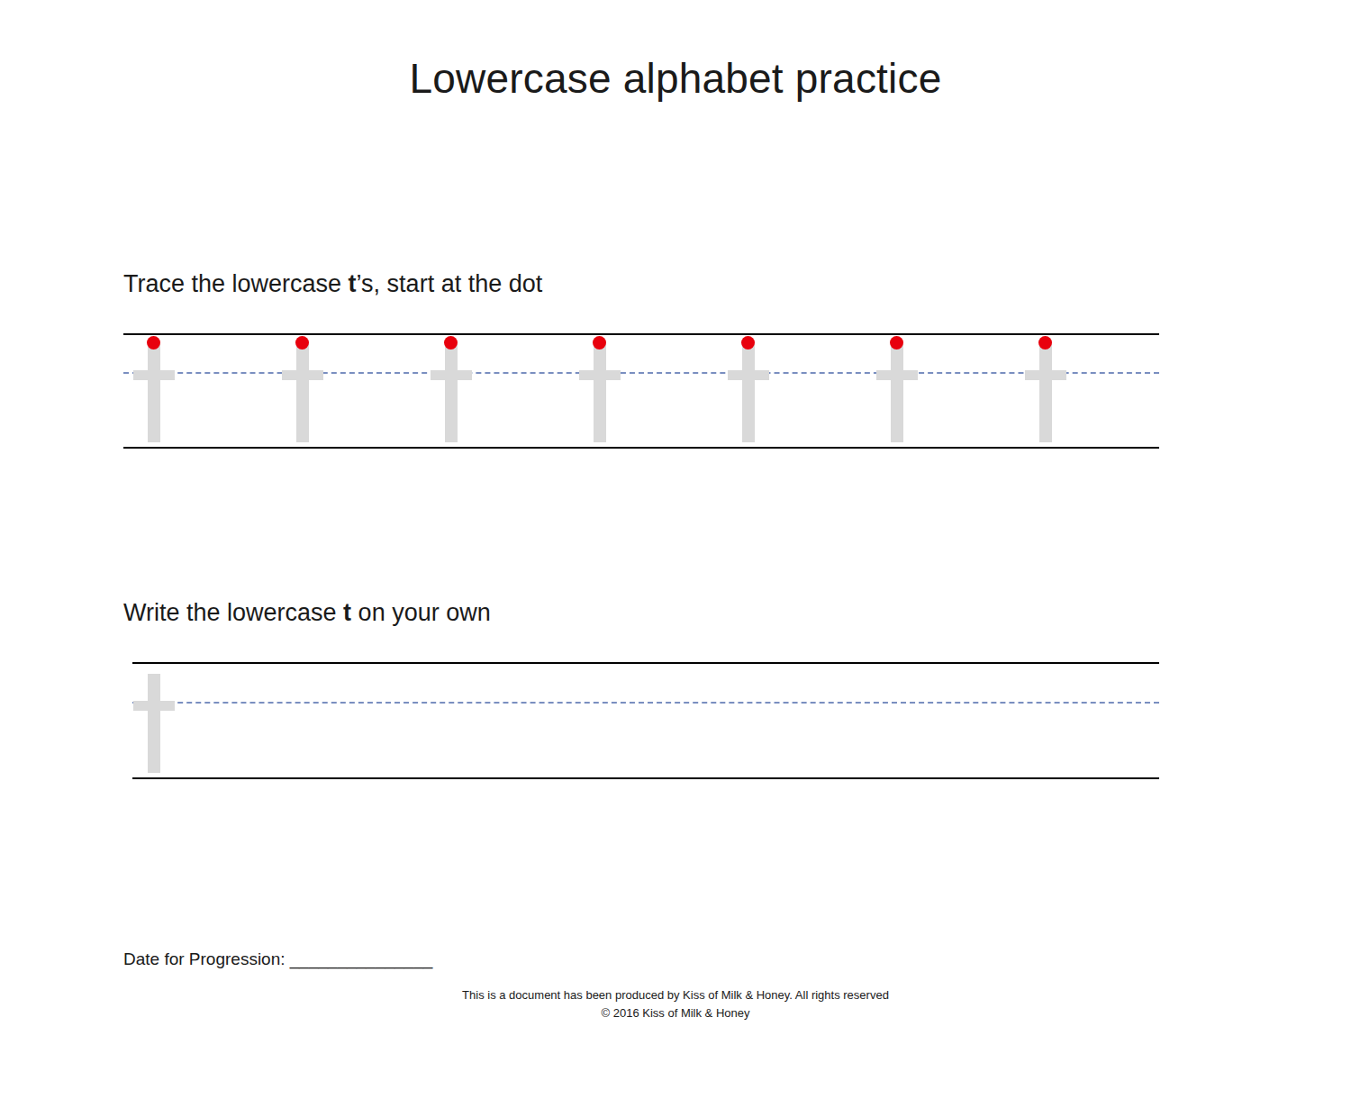Lowercase alphabet practice
Trace the lowercase t’s, start at the dot
Write the lowercase t on your own
Date for Progression: _______________
This is a document has been produced by Kiss of Milk & Honey. All rights reserved
© 2016 Kiss of Milk & Honey